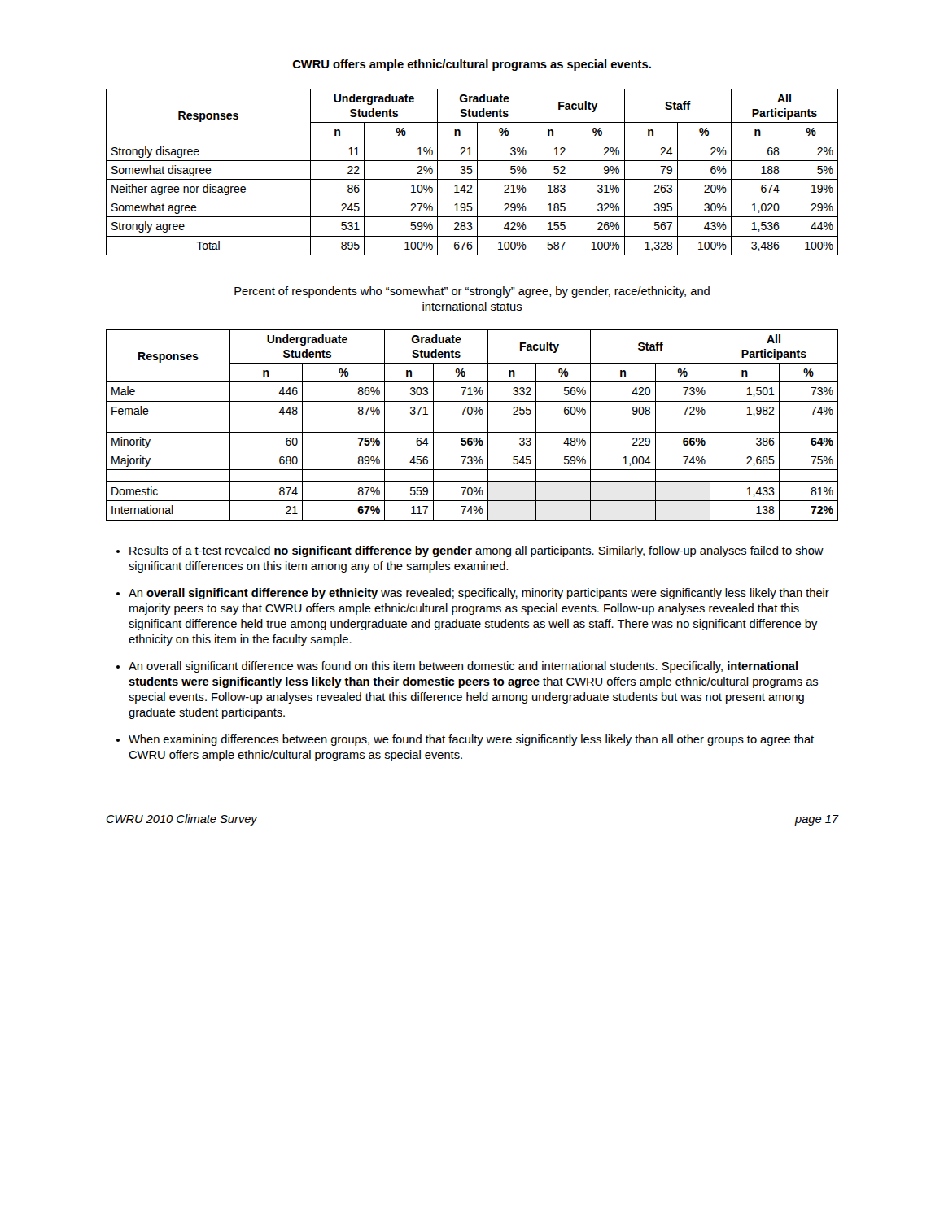CWRU offers ample ethnic/cultural programs as special events.
| Responses | Undergraduate Students | Graduate Students | Faculty | Staff | All Participants |
| --- | --- | --- | --- | --- | --- |
| n | % | n | % | n | % | n | % | n | % |
| Strongly disagree | 11 | 1% | 21 | 3% | 12 | 2% | 24 | 2% | 68 | 2% |
| Somewhat disagree | 22 | 2% | 35 | 5% | 52 | 9% | 79 | 6% | 188 | 5% |
| Neither agree nor disagree | 86 | 10% | 142 | 21% | 183 | 31% | 263 | 20% | 674 | 19% |
| Somewhat agree | 245 | 27% | 195 | 29% | 185 | 32% | 395 | 30% | 1,020 | 29% |
| Strongly agree | 531 | 59% | 283 | 42% | 155 | 26% | 567 | 43% | 1,536 | 44% |
| Total | 895 | 100% | 676 | 100% | 587 | 100% | 1,328 | 100% | 3,486 | 100% |
Percent of respondents who “somewhat” or “strongly” agree, by gender, race/ethnicity, and international status
| Responses | Undergraduate Students | Graduate Students | Faculty | Staff | All Participants |
| --- | --- | --- | --- | --- | --- |
| n | % | n | % | n | % | n | % | n | % |
| Male | 446 | 86% | 303 | 71% | 332 | 56% | 420 | 73% | 1,501 | 73% |
| Female | 448 | 87% | 371 | 70% | 255 | 60% | 908 | 72% | 1,982 | 74% |
| Minority | 60 | 75% | 64 | 56% | 33 | 48% | 229 | 66% | 386 | 64% |
| Majority | 680 | 89% | 456 | 73% | 545 | 59% | 1,004 | 74% | 2,685 | 75% |
| Domestic | 874 | 87% | 559 | 70% | | | | | 1,433 | 81% |
| International | 21 | 67% | 117 | 74% | | | | | 138 | 72% |
Results of a t-test revealed no significant difference by gender among all participants. Similarly, follow-up analyses failed to show significant differences on this item among any of the samples examined.
An overall significant difference by ethnicity was revealed; specifically, minority participants were significantly less likely than their majority peers to say that CWRU offers ample ethnic/cultural programs as special events. Follow-up analyses revealed that this significant difference held true among undergraduate and graduate students as well as staff. There was no significant difference by ethnicity on this item in the faculty sample.
An overall significant difference was found on this item between domestic and international students. Specifically, international students were significantly less likely than their domestic peers to agree that CWRU offers ample ethnic/cultural programs as special events. Follow-up analyses revealed that this difference held among undergraduate students but was not present among graduate student participants.
When examining differences between groups, we found that faculty were significantly less likely than all other groups to agree that CWRU offers ample ethnic/cultural programs as special events.
CWRU 2010 Climate Survey
page 17